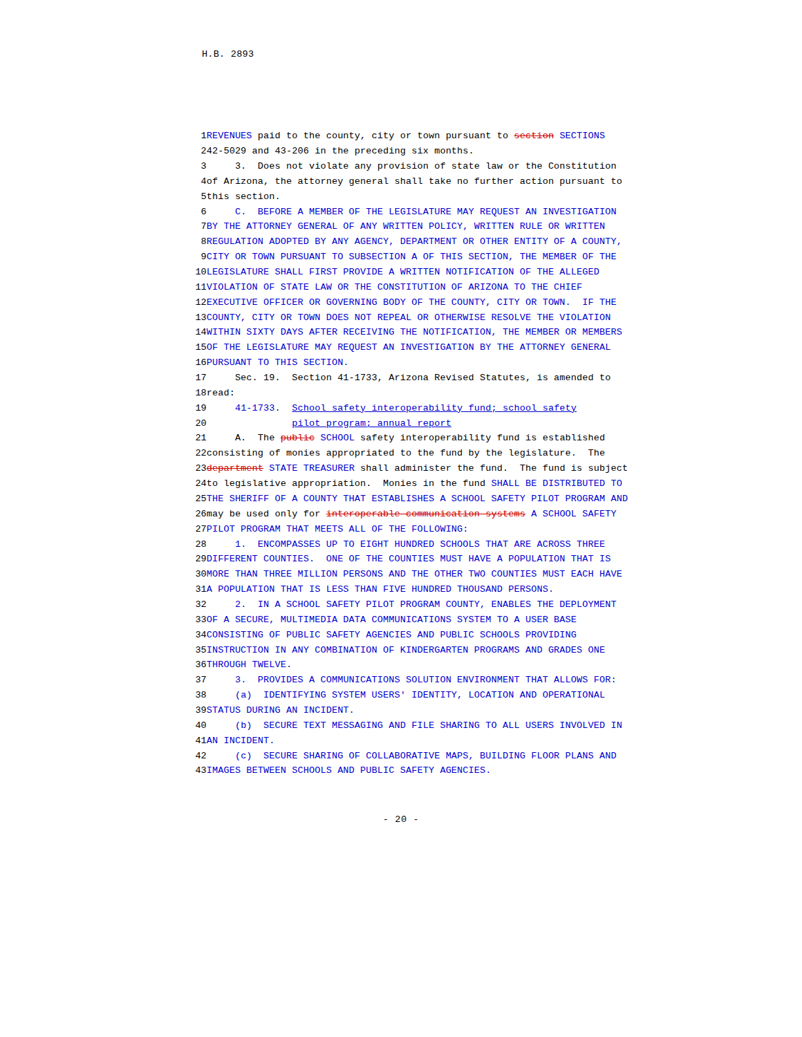H.B. 2893
| 1 | REVENUES paid to the county, city or town pursuant to section SECTIONS |
| 2 | 42-5029 and 43-206 in the preceding six months. |
| 3 | 3. Does not violate any provision of state law or the Constitution |
| 4 | of Arizona, the attorney general shall take no further action pursuant to |
| 5 | this section. |
| 6 | C. BEFORE A MEMBER OF THE LEGISLATURE MAY REQUEST AN INVESTIGATION |
| 7 | BY THE ATTORNEY GENERAL OF ANY WRITTEN POLICY, WRITTEN RULE OR WRITTEN |
| 8 | REGULATION ADOPTED BY ANY AGENCY, DEPARTMENT OR OTHER ENTITY OF A COUNTY, |
| 9 | CITY OR TOWN PURSUANT TO SUBSECTION A OF THIS SECTION, THE MEMBER OF THE |
| 10 | LEGISLATURE SHALL FIRST PROVIDE A WRITTEN NOTIFICATION OF THE ALLEGED |
| 11 | VIOLATION OF STATE LAW OR THE CONSTITUTION OF ARIZONA TO THE CHIEF |
| 12 | EXECUTIVE OFFICER OR GOVERNING BODY OF THE COUNTY, CITY OR TOWN. IF THE |
| 13 | COUNTY, CITY OR TOWN DOES NOT REPEAL OR OTHERWISE RESOLVE THE VIOLATION |
| 14 | WITHIN SIXTY DAYS AFTER RECEIVING THE NOTIFICATION, THE MEMBER OR MEMBERS |
| 15 | OF THE LEGISLATURE MAY REQUEST AN INVESTIGATION BY THE ATTORNEY GENERAL |
| 16 | PURSUANT TO THIS SECTION. |
| 17 | Sec. 19. Section 41-1733, Arizona Revised Statutes, is amended to |
| 18 | read: |
| 19 | 41-1733 . School safety interoperability fund; school safety |
| 20 | pilot program; annual report |
| 21 | A. The public SCHOOL safety interoperability fund is established |
| 22 | consisting of monies appropriated to the fund by the legislature. The |
| 23 | department STATE TREASURER shall administer the fund. The fund is subject |
| 24 | to legislative appropriation. Monies in the fund SHALL BE DISTRIBUTED TO |
| 25 | THE SHERIFF OF A COUNTY THAT ESTABLISHES A SCHOOL SAFETY PILOT PROGRAM AND |
| 26 | may be used only for interoperable communication systems A SCHOOL SAFETY |
| 27 | PILOT PROGRAM THAT MEETS ALL OF THE FOLLOWING: |
| 28 | 1. ENCOMPASSES UP TO EIGHT HUNDRED SCHOOLS THAT ARE ACROSS THREE |
| 29 | DIFFERENT COUNTIES. ONE OF THE COUNTIES MUST HAVE A POPULATION THAT IS |
| 30 | MORE THAN THREE MILLION PERSONS AND THE OTHER TWO COUNTIES MUST EACH HAVE |
| 31 | A POPULATION THAT IS LESS THAN FIVE HUNDRED THOUSAND PERSONS. |
| 32 | 2. IN A SCHOOL SAFETY PILOT PROGRAM COUNTY, ENABLES THE DEPLOYMENT |
| 33 | OF A SECURE, MULTIMEDIA DATA COMMUNICATIONS SYSTEM TO A USER BASE |
| 34 | CONSISTING OF PUBLIC SAFETY AGENCIES AND PUBLIC SCHOOLS PROVIDING |
| 35 | INSTRUCTION IN ANY COMBINATION OF KINDERGARTEN PROGRAMS AND GRADES ONE |
| 36 | THROUGH TWELVE. |
| 37 | 3. PROVIDES A COMMUNICATIONS SOLUTION ENVIRONMENT THAT ALLOWS FOR: |
| 38 | (a) IDENTIFYING SYSTEM USERS' IDENTITY, LOCATION AND OPERATIONAL |
| 39 | STATUS DURING AN INCIDENT. |
| 40 | (b) SECURE TEXT MESSAGING AND FILE SHARING TO ALL USERS INVOLVED IN |
| 41 | AN INCIDENT. |
| 42 | (c) SECURE SHARING OF COLLABORATIVE MAPS, BUILDING FLOOR PLANS AND |
| 43 | IMAGES BETWEEN SCHOOLS AND PUBLIC SAFETY AGENCIES. |
- 20 -